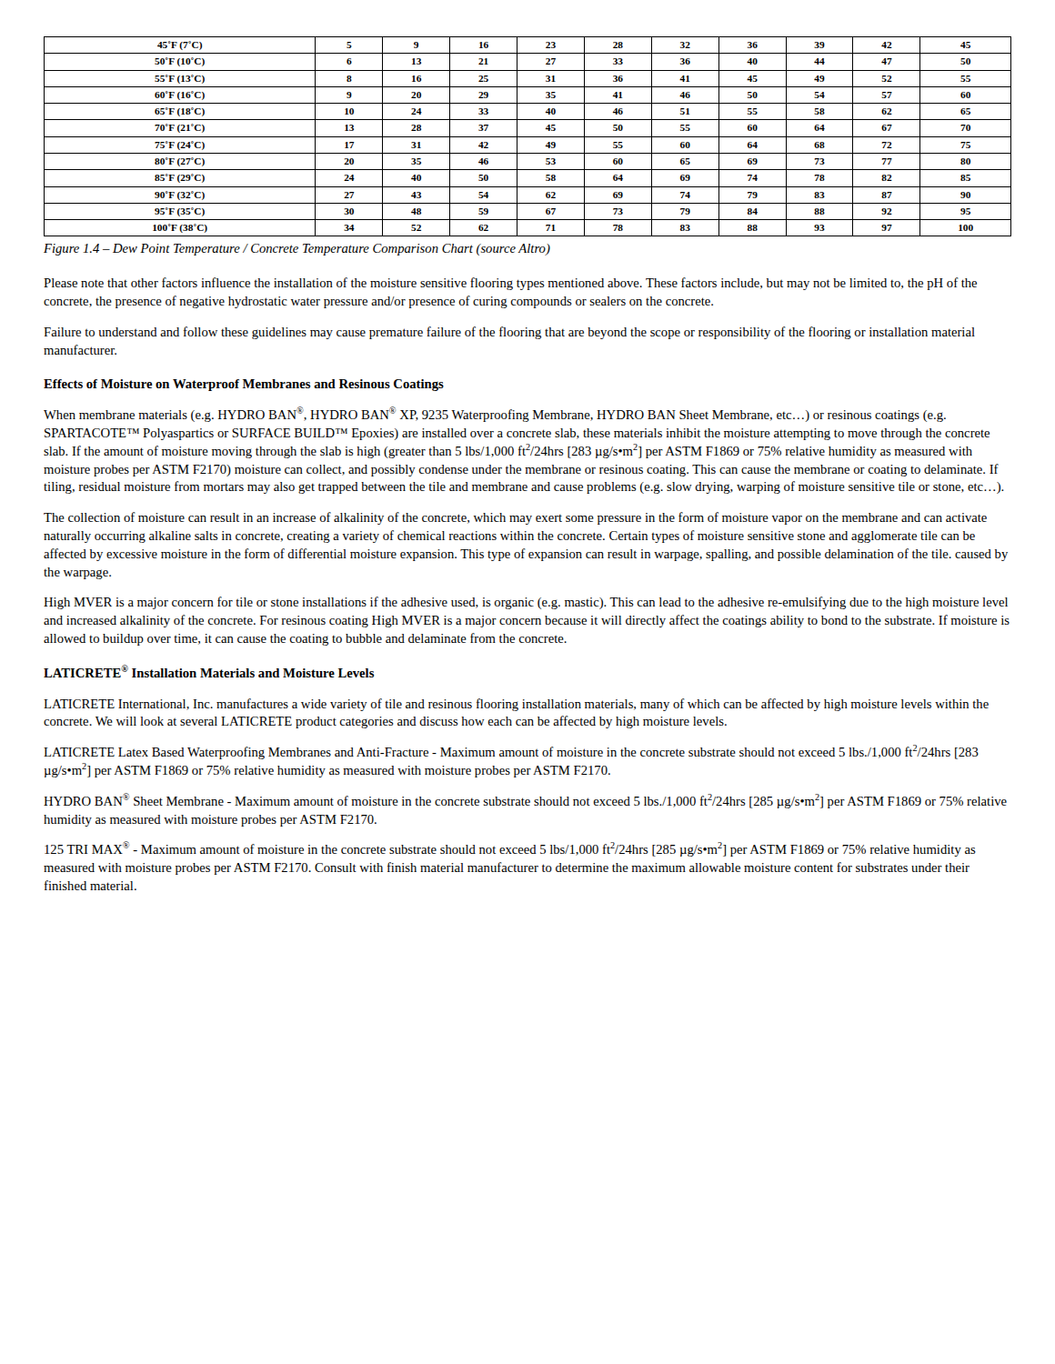| 45˚F (7˚C) | 5 | 9 | 16 | 23 | 28 | 32 | 36 | 39 | 42 | 45 |
| 50˚F (10˚C) | 6 | 13 | 21 | 27 | 33 | 36 | 40 | 44 | 47 | 50 |
| 55˚F (13˚C) | 8 | 16 | 25 | 31 | 36 | 41 | 45 | 49 | 52 | 55 |
| 60˚F (16˚C) | 9 | 20 | 29 | 35 | 41 | 46 | 50 | 54 | 57 | 60 |
| 65˚F (18˚C) | 10 | 24 | 33 | 40 | 46 | 51 | 55 | 58 | 62 | 65 |
| 70˚F (21˚C) | 13 | 28 | 37 | 45 | 50 | 55 | 60 | 64 | 67 | 70 |
| 75˚F (24˚C) | 17 | 31 | 42 | 49 | 55 | 60 | 64 | 68 | 72 | 75 |
| 80˚F (27˚C) | 20 | 35 | 46 | 53 | 60 | 65 | 69 | 73 | 77 | 80 |
| 85˚F (29˚C) | 24 | 40 | 50 | 58 | 64 | 69 | 74 | 78 | 82 | 85 |
| 90˚F (32˚C) | 27 | 43 | 54 | 62 | 69 | 74 | 79 | 83 | 87 | 90 |
| 95˚F (35˚C) | 30 | 48 | 59 | 67 | 73 | 79 | 84 | 88 | 92 | 95 |
| 100˚F (38˚C) | 34 | 52 | 62 | 71 | 78 | 83 | 88 | 93 | 97 | 100 |
Figure 1.4 – Dew Point Temperature / Concrete Temperature Comparison Chart (source Altro)
Please note that other factors influence the installation of the moisture sensitive flooring types mentioned above. These factors include, but may not be limited to, the pH of the concrete, the presence of negative hydrostatic water pressure and/or presence of curing compounds or sealers on the concrete.
Failure to understand and follow these guidelines may cause premature failure of the flooring that are beyond the scope or responsibility of the flooring or installation material manufacturer.
Effects of Moisture on Waterproof Membranes and Resinous Coatings
When membrane materials (e.g. HYDRO BAN®, HYDRO BAN® XP, 9235 Waterproofing Membrane, HYDRO BAN Sheet Membrane, etc…) or resinous coatings (e.g. SPARTACOTE™ Polyaspartics or SURFACE BUILD™ Epoxies) are installed over a concrete slab, these materials inhibit the moisture attempting to move through the concrete slab. If the amount of moisture moving through the slab is high (greater than 5 lbs/1,000 ft2/24hrs [283 µg/s•m2] per ASTM F1869 or 75% relative humidity as measured with moisture probes per ASTM F2170) moisture can collect, and possibly condense under the membrane or resinous coating. This can cause the membrane or coating to delaminate. If tiling, residual moisture from mortars may also get trapped between the tile and membrane and cause problems (e.g. slow drying, warping of moisture sensitive tile or stone, etc…).
The collection of moisture can result in an increase of alkalinity of the concrete, which may exert some pressure in the form of moisture vapor on the membrane and can activate naturally occurring alkaline salts in concrete, creating a variety of chemical reactions within the concrete. Certain types of moisture sensitive stone and agglomerate tile can be affected by excessive moisture in the form of differential moisture expansion. This type of expansion can result in warpage, spalling, and possible delamination of the tile. caused by the warpage.
High MVER is a major concern for tile or stone installations if the adhesive used, is organic (e.g. mastic). This can lead to the adhesive re-emulsifying due to the high moisture level and increased alkalinity of the concrete. For resinous coating High MVER is a major concern because it will directly affect the coatings ability to bond to the substrate. If moisture is allowed to buildup over time, it can cause the coating to bubble and delaminate from the concrete.
LATICRETE® Installation Materials and Moisture Levels
LATICRETE International, Inc. manufactures a wide variety of tile and resinous flooring installation materials, many of which can be affected by high moisture levels within the concrete. We will look at several LATICRETE product categories and discuss how each can be affected by high moisture levels.
LATICRETE Latex Based Waterproofing Membranes and Anti-Fracture - Maximum amount of moisture in the concrete substrate should not exceed 5 lbs./1,000 ft2/24hrs [283 µg/s•m2] per ASTM F1869 or 75% relative humidity as measured with moisture probes per ASTM F2170.
HYDRO BAN® Sheet Membrane - Maximum amount of moisture in the concrete substrate should not exceed 5 lbs./1,000 ft2/24hrs [285 µg/s•m2] per ASTM F1869 or 75% relative humidity as measured with moisture probes per ASTM F2170.
125 TRI MAX® - Maximum amount of moisture in the concrete substrate should not exceed 5 lbs/1,000 ft2/24hrs [285 µg/s•m2] per ASTM F1869 or 75% relative humidity as measured with moisture probes per ASTM F2170. Consult with finish material manufacturer to determine the maximum allowable moisture content for substrates under their finished material.